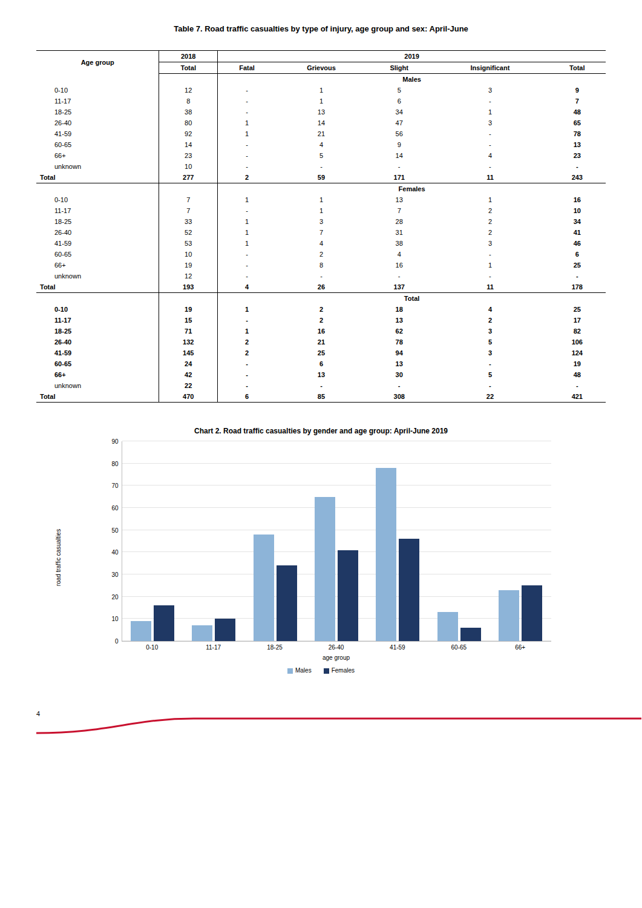Table 7. Road traffic casualties by type of injury, age group and sex: April-June
| Age group | 2018 | 2019 |
| --- | --- | --- |
| Total | Fatal | Grievous | Slight | Insignificant | Total |
| | | Males |
| 0-10 | 12 | - | 1 | 5 | 3 | 9 |
| 11-17 | 8 | - | 1 | 6 | - | 7 |
| 18-25 | 38 | - | 13 | 34 | 1 | 48 |
| 26-40 | 80 | 1 | 14 | 47 | 3 | 65 |
| 41-59 | 92 | 1 | 21 | 56 | - | 78 |
| 60-65 | 14 | - | 4 | 9 | - | 13 |
| 66+ | 23 | - | 5 | 14 | 4 | 23 |
| unknown | 10 | - | - | - | - | - |
| Total | 277 | 2 | 59 | 171 | 11 | 243 |
| | | Females |
| 0-10 | 7 | 1 | 1 | 13 | 1 | 16 |
| 11-17 | 7 | - | 1 | 7 | 2 | 10 |
| 18-25 | 33 | 1 | 3 | 28 | 2 | 34 |
| 26-40 | 52 | 1 | 7 | 31 | 2 | 41 |
| 41-59 | 53 | 1 | 4 | 38 | 3 | 46 |
| 60-65 | 10 | - | 2 | 4 | - | 6 |
| 66+ | 19 | - | 8 | 16 | 1 | 25 |
| unknown | 12 | - | - | - | - | - |
| Total | 193 | 4 | 26 | 137 | 11 | 178 |
| | | Total |
| 0-10 | 19 | 1 | 2 | 18 | 4 | 25 |
| 11-17 | 15 | - | 2 | 13 | 2 | 17 |
| 18-25 | 71 | 1 | 16 | 62 | 3 | 82 |
| 26-40 | 132 | 2 | 21 | 78 | 5 | 106 |
| 41-59 | 145 | 2 | 25 | 94 | 3 | 124 |
| 60-65 | 24 | - | 6 | 13 | - | 19 |
| 66+ | 42 | - | 13 | 30 | 5 | 48 |
| unknown | 22 | - | - | - | - | - |
| Total | 470 | 6 | 85 | 308 | 22 | 421 |
Chart 2. Road traffic casualties by gender and age group: April-June 2019
road traffic casualties
90
80
70
60
50
40
30
20
10
0
0-10
11-17
18-25
26-40
41-59
60-65
66+
age group
Males Females
4